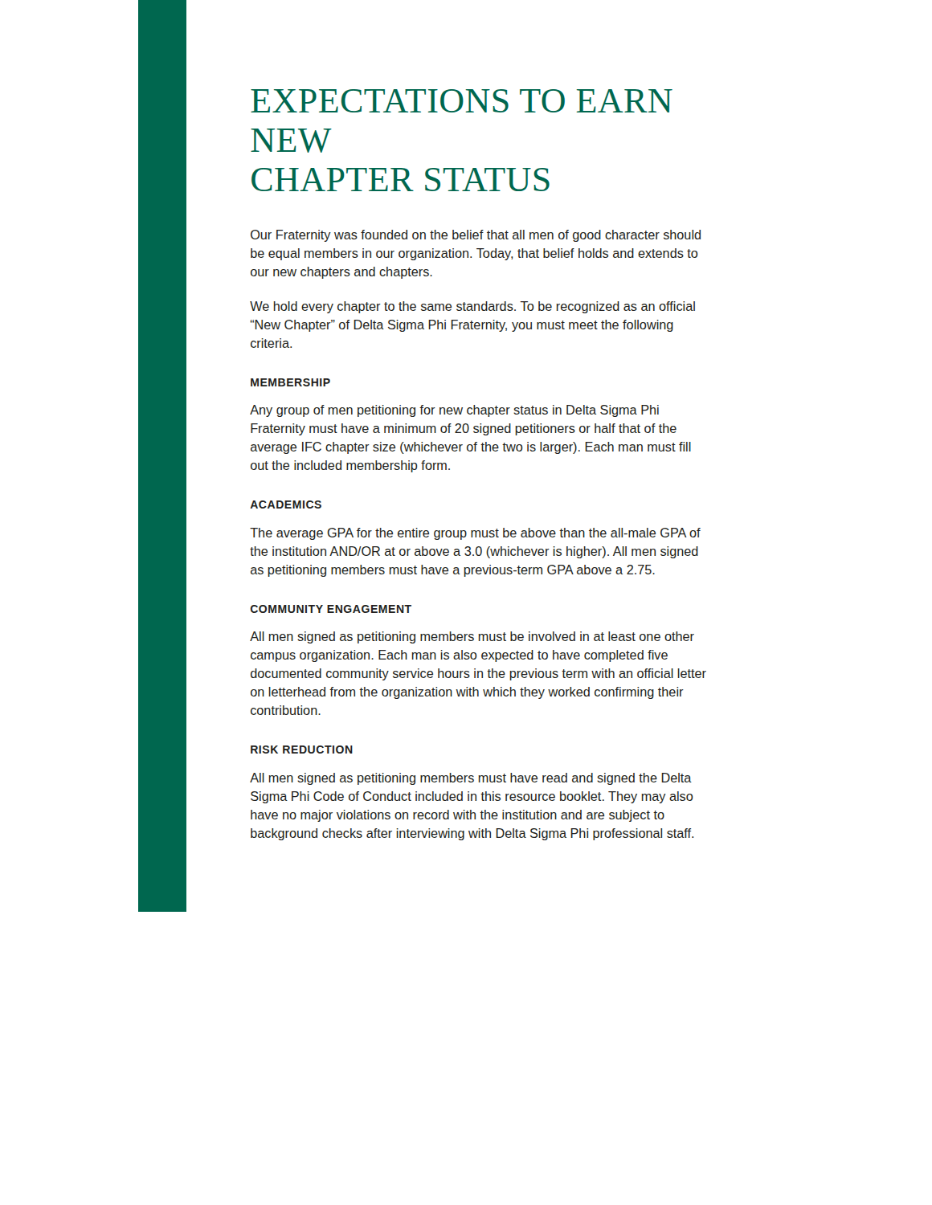EXPECTATIONS TO EARN NEW
CHAPTER STATUS
Our Fraternity was founded on the belief that all men of good character should be equal members in our organization. Today, that belief holds and extends to our new chapters and chapters.
We hold every chapter to the same standards. To be recognized as an official “New Chapter” of Delta Sigma Phi Fraternity, you must meet the following criteria.
MEMBERSHIP
Any group of men petitioning for new chapter status in Delta Sigma Phi Fraternity must have a minimum of 20 signed petitioners or half that of the average IFC chapter size (whichever of the two is larger). Each man must fill out the included membership form.
ACADEMICS
The average GPA for the entire group must be above than the all-male GPA of the institution AND/OR at or above a 3.0 (whichever is higher). All men signed as petitioning members must have a previous-term GPA above a 2.75.
COMMUNITY ENGAGEMENT
All men signed as petitioning members must be involved in at least one other campus organization. Each man is also expected to have completed five documented community service hours in the previous term with an official letter on letterhead from the organization with which they worked confirming their contribution.
RISK REDUCTION
All men signed as petitioning members must have read and signed the Delta Sigma Phi Code of Conduct included in this resource booklet. They may also have no major violations on record with the institution and are subject to background checks after interviewing with Delta Sigma Phi professional staff.